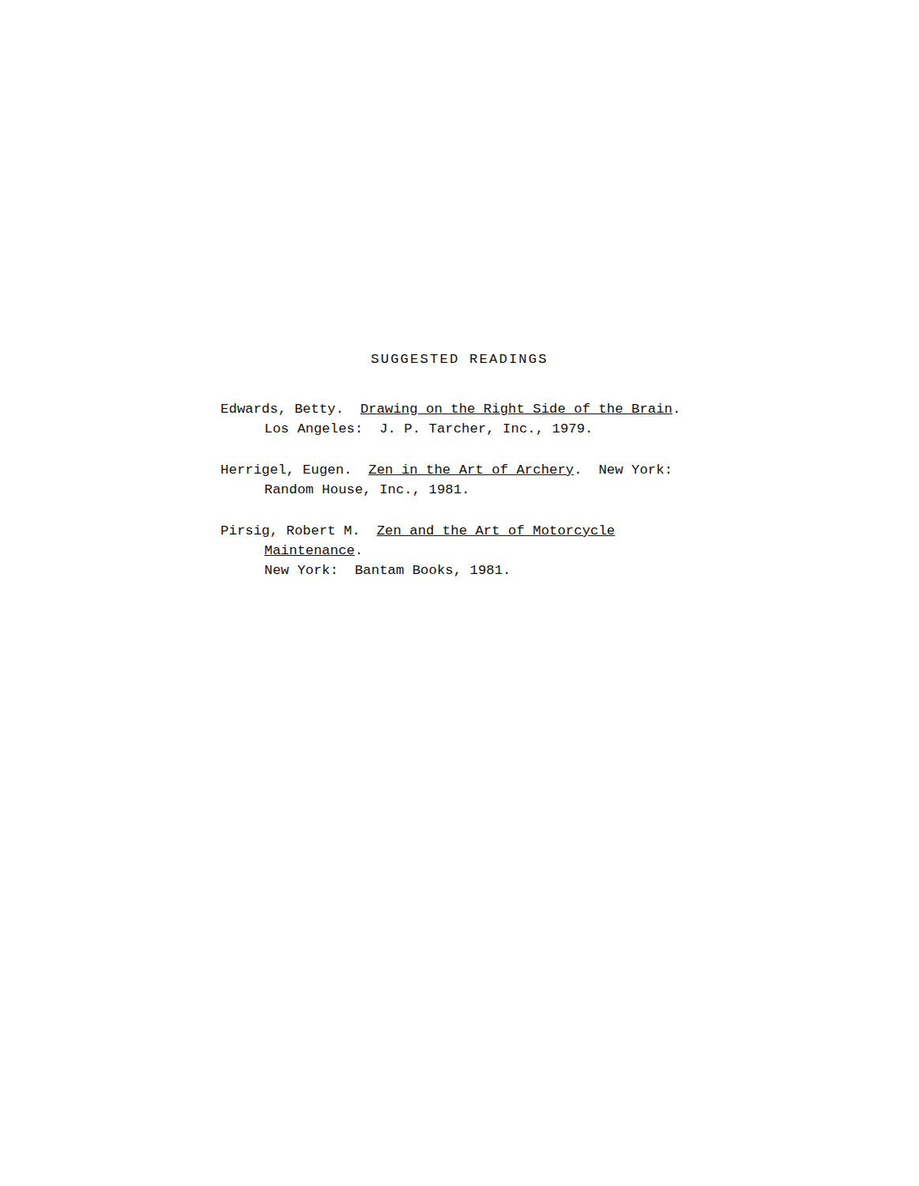SUGGESTED READINGS
Edwards, Betty. Drawing on the Right Side of the Brain.
Los Angeles: J. P. Tarcher, Inc., 1979.
Herrigel, Eugen. Zen in the Art of Archery. New York:
Random House, Inc., 1981.
Pirsig, Robert M. Zen and the Art of Motorcycle Maintenance.
New York: Bantam Books, 1981.